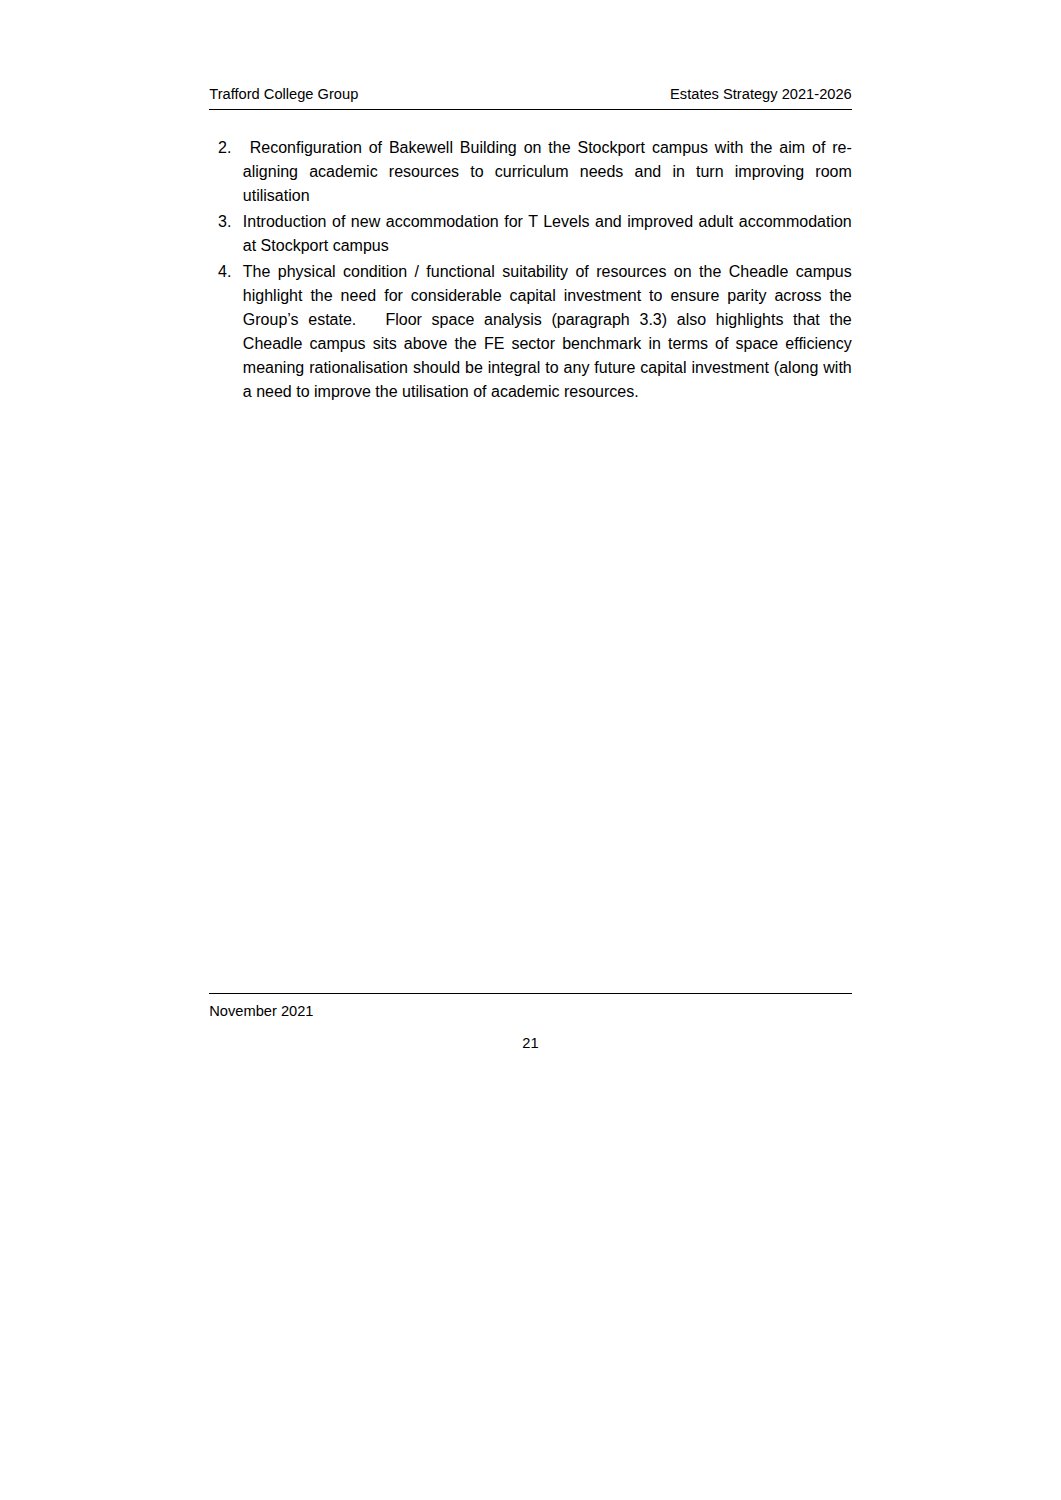Trafford College Group
Estates Strategy 2021-2026
2. Reconfiguration of Bakewell Building on the Stockport campus with the aim of re-aligning academic resources to curriculum needs and in turn improving room utilisation
3. Introduction of new accommodation for T Levels and improved adult accommodation at Stockport campus
4. The physical condition / functional suitability of resources on the Cheadle campus highlight the need for considerable capital investment to ensure parity across the Group’s estate. Floor space analysis (paragraph 3.3) also highlights that the Cheadle campus sits above the FE sector benchmark in terms of space efficiency meaning rationalisation should be integral to any future capital investment (along with a need to improve the utilisation of academic resources.
November 2021
21